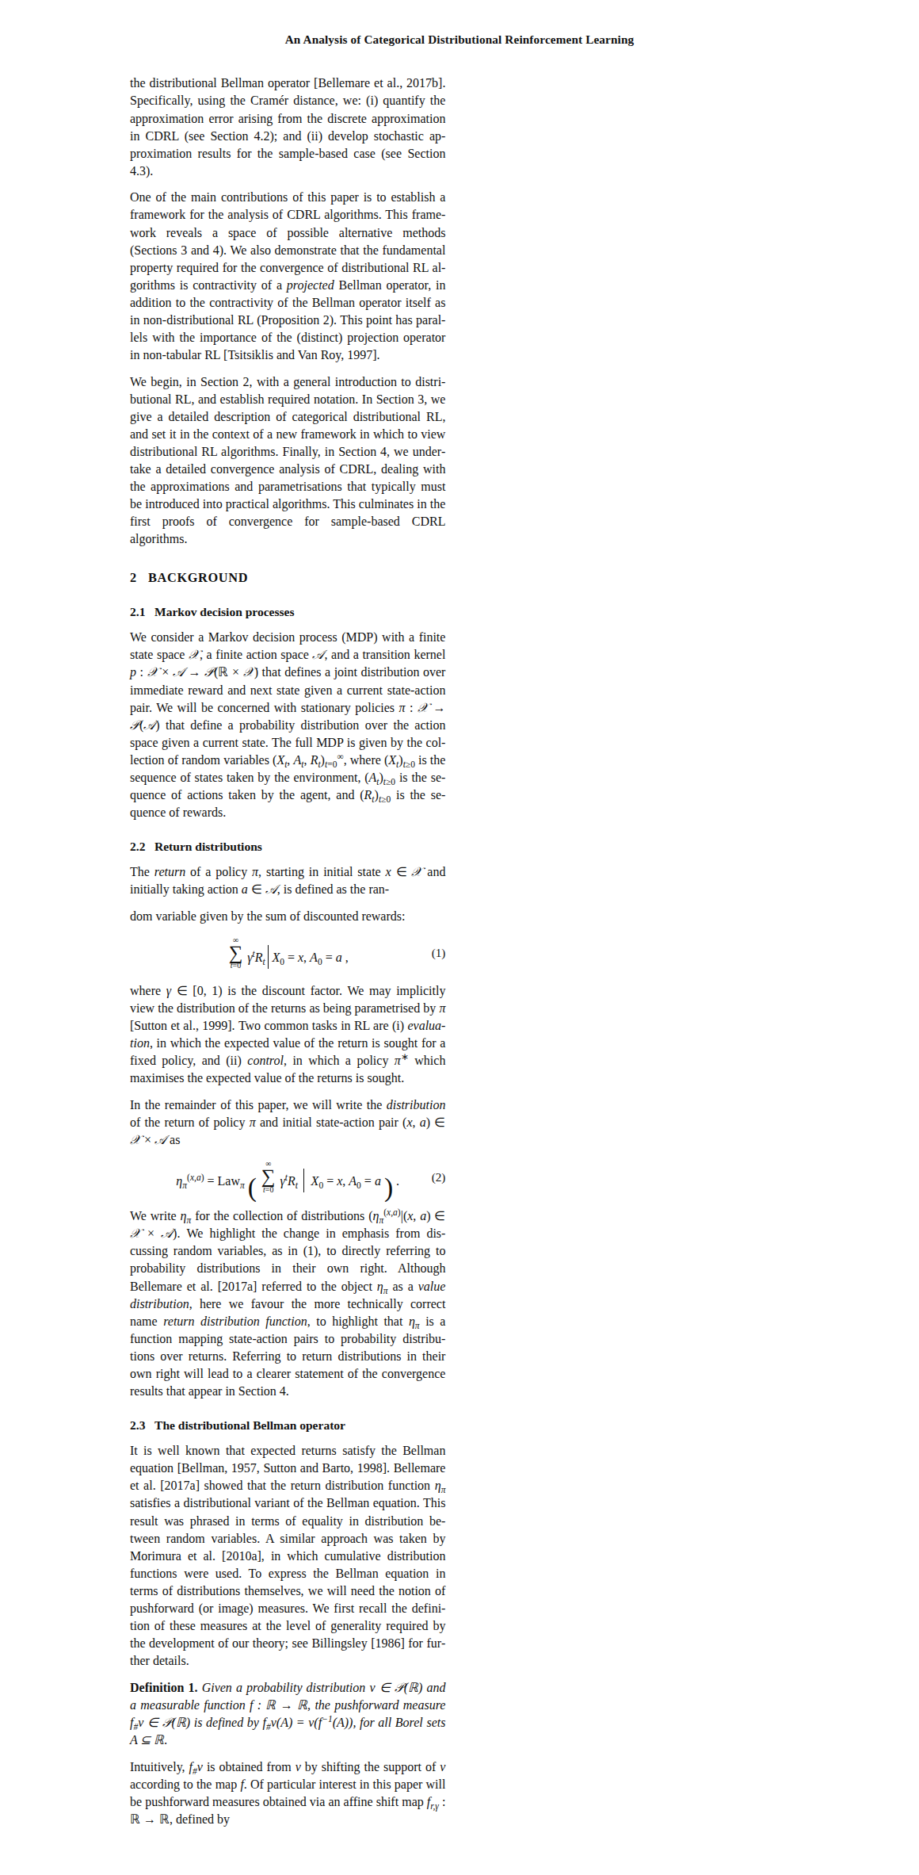An Analysis of Categorical Distributional Reinforcement Learning
the distributional Bellman operator [Bellemare et al., 2017b]. Specifically, using the Cramér distance, we: (i) quantify the approximation error arising from the discrete approximation in CDRL (see Section 4.2); and (ii) develop stochastic approximation results for the sample-based case (see Section 4.3).
One of the main contributions of this paper is to establish a framework for the analysis of CDRL algorithms. This framework reveals a space of possible alternative methods (Sections 3 and 4). We also demonstrate that the fundamental property required for the convergence of distributional RL algorithms is contractivity of a projected Bellman operator, in addition to the contractivity of the Bellman operator itself as in non-distributional RL (Proposition 2). This point has parallels with the importance of the (distinct) projection operator in non-tabular RL [Tsitsiklis and Van Roy, 1997].
We begin, in Section 2, with a general introduction to distributional RL, and establish required notation. In Section 3, we give a detailed description of categorical distributional RL, and set it in the context of a new framework in which to view distributional RL algorithms. Finally, in Section 4, we undertake a detailed convergence analysis of CDRL, dealing with the approximations and parametrisations that typically must be introduced into practical algorithms. This culminates in the first proofs of convergence for sample-based CDRL algorithms.
2 BACKGROUND
2.1 Markov decision processes
We consider a Markov decision process (MDP) with a finite state space 𝒳, a finite action space 𝒜, and a transition kernel p : 𝒳 × 𝒜 → 𝒫(ℝ × 𝒳) that defines a joint distribution over immediate reward and next state given a current state-action pair. We will be concerned with stationary policies π : 𝒳 → 𝒫(𝒜) that define a probability distribution over the action space given a current state. The full MDP is given by the collection of random variables (Xt, At, Rt)t=0∞, where (Xt)t≥0 is the sequence of states taken by the environment, (At)t≥0 is the sequence of actions taken by the agent, and (Rt)t≥0 is the sequence of rewards.
2.2 Return distributions
The return of a policy π, starting in initial state x ∈ 𝒳 and initially taking action a ∈ 𝒜, is defined as the ran-
dom variable given by the sum of discounted rewards:
∞∑t=0 γtRt X0 = x, A0 = a , (1)
where γ ∈ [0, 1) is the discount factor. We may implicitly view the distribution of the returns as being parametrised by π [Sutton et al., 1999]. Two common tasks in RL are (i) evaluation, in which the expected value of the return is sought for a fixed policy, and (ii) control, in which a policy π∗ which maximises the expected value of the returns is sought.
In the remainder of this paper, we will write the distribution of the return of policy π and initial state-action pair (x, a) ∈ 𝒳 × 𝒜 as
ηπ(x,a) = Lawπ ( ∞∑t=0 γtRt X0 = x, A0 = a ) . (2)
We write ηπ for the collection of distributions (ηπ(x,a)|(x, a) ∈ 𝒳 × 𝒜). We highlight the change in emphasis from discussing random variables, as in (1), to directly referring to probability distributions in their own right. Although Bellemare et al. [2017a] referred to the object ηπ as a value distribution, here we favour the more technically correct name return distribution function, to highlight that ηπ is a function mapping state-action pairs to probability distributions over returns. Referring to return distributions in their own right will lead to a clearer statement of the convergence results that appear in Section 4.
2.3 The distributional Bellman operator
It is well known that expected returns satisfy the Bellman equation [Bellman, 1957, Sutton and Barto, 1998]. Bellemare et al. [2017a] showed that the return distribution function ηπ satisfies a distributional variant of the Bellman equation. This result was phrased in terms of equality in distribution between random variables. A similar approach was taken by Morimura et al. [2010a], in which cumulative distribution functions were used. To express the Bellman equation in terms of distributions themselves, we will need the notion of pushforward (or image) measures. We first recall the definition of these measures at the level of generality required by the development of our theory; see Billingsley [1986] for further details.
Definition 1. Given a probability distribution ν ∈ 𝒫(ℝ) and a measurable function f : ℝ → ℝ, the pushforward measure f#ν ∈ 𝒫(ℝ) is defined by f#ν(A) = ν(f−1(A)), for all Borel sets A ⊆ ℝ.
Intuitively, f#ν is obtained from ν by shifting the support of ν according to the map f. Of particular interest in this paper will be pushforward measures obtained via an affine shift map fr,γ : ℝ → ℝ, defined by